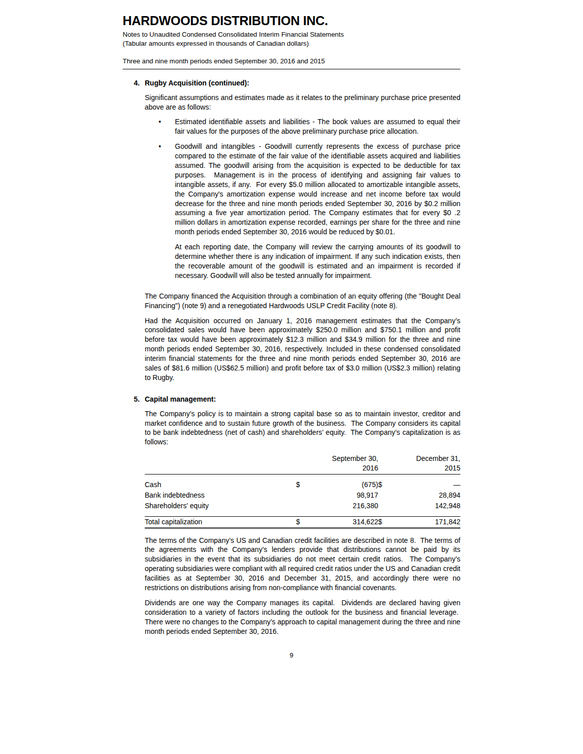HARDWOODS DISTRIBUTION INC.
Notes to Unaudited Condensed Consolidated Interim Financial Statements
(Tabular amounts expressed in thousands of Canadian dollars)
Three and nine month periods ended September 30, 2016 and 2015
4.
Rugby Acquisition (continued):
Significant assumptions and estimates made as it relates to the preliminary purchase price presented above are as follows:
• Estimated identifiable assets and liabilities - The book values are assumed to equal their fair values for the purposes of the above preliminary purchase price allocation.
• Goodwill and intangibles - Goodwill currently represents the excess of purchase price compared to the estimate of the fair value of the identifiable assets acquired and liabilities assumed. The goodwill arising from the acquisition is expected to be deductible for tax purposes. Management is in the process of identifying and assigning fair values to intangible assets, if any. For every $5.0 million allocated to amortizable intangible assets, the Company's amortization expense would increase and net income before tax would decrease for the three and nine month periods ended September 30, 2016 by $0.2 million assuming a five year amortization period. The Company estimates that for every $0 .2 million dollars in amortization expense recorded, earnings per share for the three and nine month periods ended September 30, 2016 would be reduced by $0.01.
At each reporting date, the Company will review the carrying amounts of its goodwill to determine whether there is any indication of impairment. If any such indication exists, then the recoverable amount of the goodwill is estimated and an impairment is recorded if necessary. Goodwill will also be tested annually for impairment.
The Company financed the Acquisition through a combination of an equity offering (the "Bought Deal Financing") (note 9) and a renegotiated Hardwoods USLP Credit Facility (note 8).
Had the Acquisition occurred on January 1, 2016 management estimates that the Company’s consolidated sales would have been approximately $250.0 million and $750.1 million and profit before tax would have been approximately $12.3 million and $34.9 million for the three and nine month periods ended September 30, 2016, respectively. Included in these condensed consolidated interim financial statements for the three and nine month periods ended September 30, 2016 are sales of $81.6 million (US$62.5 million) and profit before tax of $3.0 million (US$2.3 million) relating to Rugby.
5.
Capital management:
The Company’s policy is to maintain a strong capital base so as to maintain investor, creditor and market confidence and to sustain future growth of the business. The Company considers its capital to be bank indebtedness (net of cash) and shareholders’ equity. The Company’s capitalization is as follows:
| | September 30, 2016 | December 31, 2015 |
| --- | --- | --- |
| Cash | $ | (675) | $ | — |
| Bank indebtedness | | 98,917 | | 28,894 |
| Shareholders' equity | | 216,380 | | 142,948 |
| Total capitalization | $ | 314,622 | $ | 171,842 |
The terms of the Company’s US and Canadian credit facilities are described in note 8. The terms of the agreements with the Company’s lenders provide that distributions cannot be paid by its subsidiaries in the event that its subsidiaries do not meet certain credit ratios. The Company’s operating subsidiaries were compliant with all required credit ratios under the US and Canadian credit facilities as at September 30, 2016 and December 31, 2015, and accordingly there were no restrictions on distributions arising from non-compliance with financial covenants.
Dividends are one way the Company manages its capital. Dividends are declared having given consideration to a variety of factors including the outlook for the business and financial leverage. There were no changes to the Company’s approach to capital management during the three and nine month periods ended September 30, 2016.
9